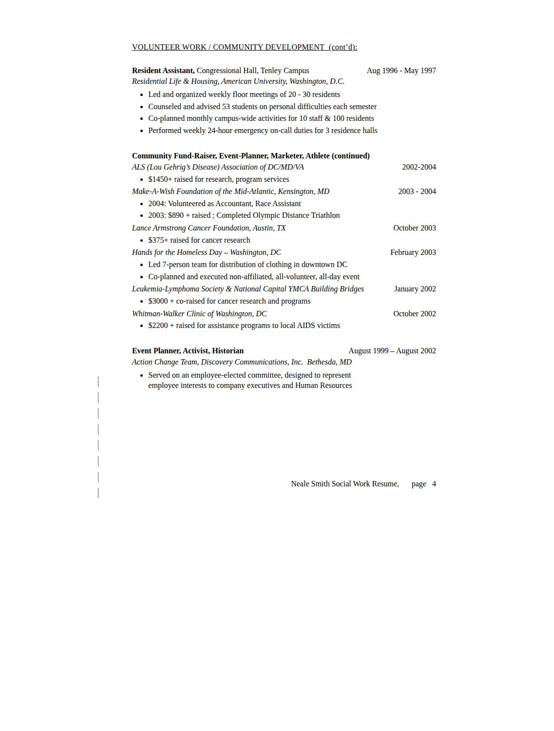VOLUNTEER WORK / COMMUNITY DEVELOPMENT (cont’d):
Resident Assistant, Congressional Hall, Tenley Campus
Aug 1996 - May 1997
Residential Life & Housing, American University, Washington, D.C.
Led and organized weekly floor meetings of 20 - 30 residents
Counseled and advised 53 students on personal difficulties each semester
Co-planned monthly campus-wide activities for 10 staff & 100 residents
Performed weekly 24-hour emergency on-call duties for 3 residence halls
Community Fund-Raiser, Event-Planner, Marketer, Athlete (continued)
ALS (Lou Gehrig’s Disease) Association of DC/MD/VA 2002-2004
$1450+ raised for research, program services
Make-A-Wish Foundation of the Mid-Atlantic, Kensington, MD 2003 - 2004
2004: Volunteered as Accountant, Race Assistant
2003: $890 + raised ; Completed Olympic Distance Triathlon
Lance Armstrong Cancer Foundation, Austin, TX October 2003
$375+ raised for cancer research
Hands for the Homeless Day – Washington, DC February 2003
Led 7-person team for distribution of clothing in downtown DC
Co-planned and executed non-affiliated, all-volunteer, all-day event
Leukemia-Lymphoma Society & National Capital YMCA Building Bridges January 2002
$3000 + co-raised for cancer research and programs
Whitman-Walker Clinic of Washington, DC October 2002
$2200 + raised for assistance programs to local AIDS victims
Event Planner, Activist, Historian
August 1999 – August 2002
Action Change Team, Discovery Communications, Inc. Bethesda, MD
Served on an employee-elected committee, designed to represent
employee interests to company executives and Human Resources
Neale Smith Social Work Resume,page 4